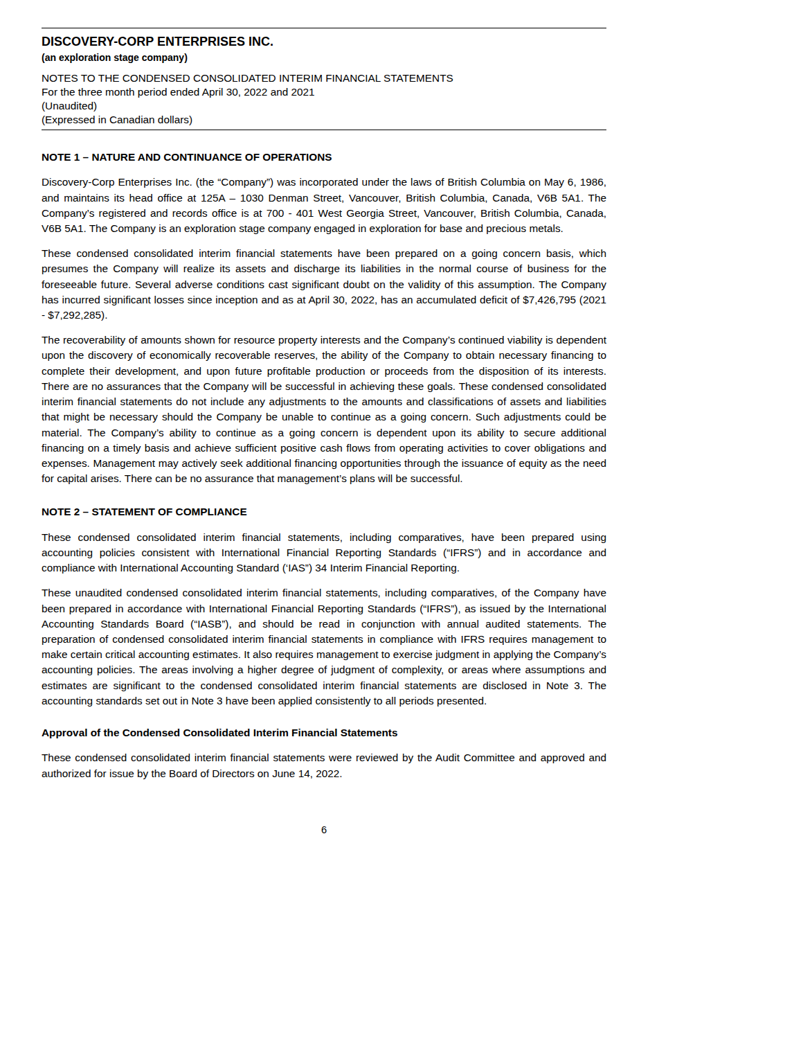DISCOVERY-CORP ENTERPRISES INC.
(an exploration stage company)
NOTES TO THE CONDENSED CONSOLIDATED INTERIM FINANCIAL STATEMENTS
For the three month period ended April 30, 2022 and 2021
(Unaudited)
(Expressed in Canadian dollars)
NOTE 1 – NATURE AND CONTINUANCE OF OPERATIONS
Discovery-Corp Enterprises Inc. (the “Company”) was incorporated under the laws of British Columbia on May 6, 1986, and maintains its head office at 125A – 1030 Denman Street, Vancouver, British Columbia, Canada, V6B 5A1. The Company’s registered and records office is at 700 - 401 West Georgia Street, Vancouver, British Columbia, Canada, V6B 5A1. The Company is an exploration stage company engaged in exploration for base and precious metals.
These condensed consolidated interim financial statements have been prepared on a going concern basis, which presumes the Company will realize its assets and discharge its liabilities in the normal course of business for the foreseeable future. Several adverse conditions cast significant doubt on the validity of this assumption. The Company has incurred significant losses since inception and as at April 30, 2022, has an accumulated deficit of $7,426,795 (2021 - $7,292,285).
The recoverability of amounts shown for resource property interests and the Company’s continued viability is dependent upon the discovery of economically recoverable reserves, the ability of the Company to obtain necessary financing to complete their development, and upon future profitable production or proceeds from the disposition of its interests. There are no assurances that the Company will be successful in achieving these goals. These condensed consolidated interim financial statements do not include any adjustments to the amounts and classifications of assets and liabilities that might be necessary should the Company be unable to continue as a going concern. Such adjustments could be material. The Company’s ability to continue as a going concern is dependent upon its ability to secure additional financing on a timely basis and achieve sufficient positive cash flows from operating activities to cover obligations and expenses. Management may actively seek additional financing opportunities through the issuance of equity as the need for capital arises. There can be no assurance that management’s plans will be successful.
NOTE 2 – STATEMENT OF COMPLIANCE
These condensed consolidated interim financial statements, including comparatives, have been prepared using accounting policies consistent with International Financial Reporting Standards (“IFRS”) and in accordance and compliance with International Accounting Standard (‘IAS”) 34 Interim Financial Reporting.
These unaudited condensed consolidated interim financial statements, including comparatives, of the Company have been prepared in accordance with International Financial Reporting Standards (“IFRS”), as issued by the International Accounting Standards Board (“IASB”), and should be read in conjunction with annual audited statements. The preparation of condensed consolidated interim financial statements in compliance with IFRS requires management to make certain critical accounting estimates. It also requires management to exercise judgment in applying the Company’s accounting policies. The areas involving a higher degree of judgment of complexity, or areas where assumptions and estimates are significant to the condensed consolidated interim financial statements are disclosed in Note 3. The accounting standards set out in Note 3 have been applied consistently to all periods presented.
Approval of the Condensed Consolidated Interim Financial Statements
These condensed consolidated interim financial statements were reviewed by the Audit Committee and approved and authorized for issue by the Board of Directors on June 14, 2022.
6